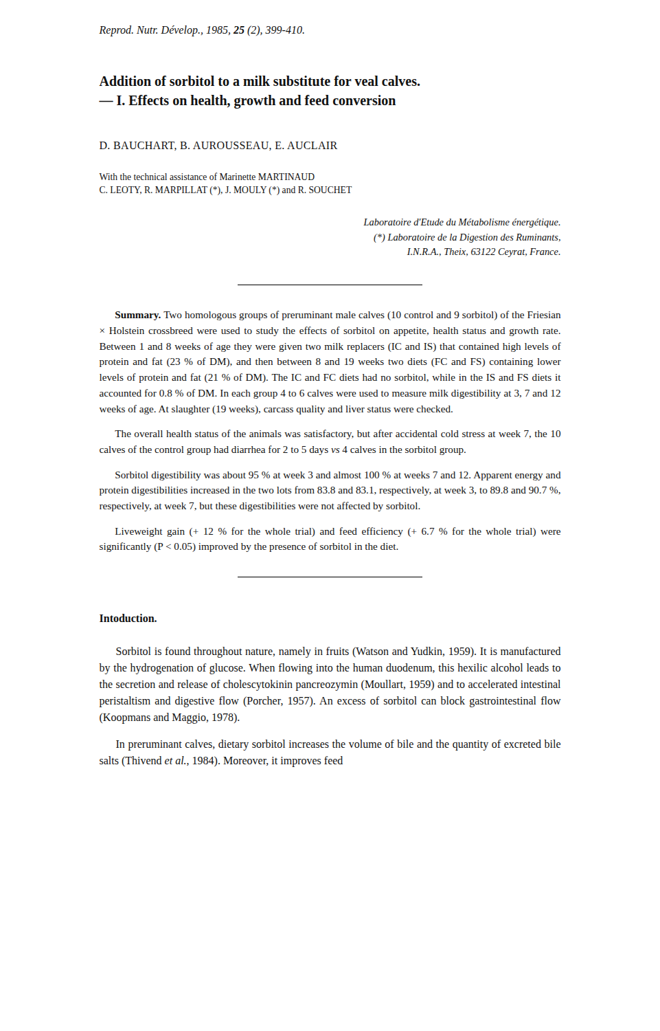Reprod. Nutr. Dévelop., 1985, 25 (2), 399-410.
Addition of sorbitol to a milk substitute for veal calves.
— I. Effects on health, growth and feed conversion
D. BAUCHART, B. AUROUSSEAU, E. AUCLAIR
With the technical assistance of Marinette MARTINAUD
C. LEOTY, R. MARPILLAT (*), J. MOULY (*) and R. SOUCHET
Laboratoire d'Etude du Métabolisme énergétique.
(*) Laboratoire de la Digestion des Ruminants,
I.N.R.A., Theix, 63122 Ceyrat, France.
Summary. Two homologous groups of preruminant male calves (10 control and 9 sorbitol) of the Friesian × Holstein crossbreed were used to study the effects of sorbitol on appetite, health status and growth rate. Between 1 and 8 weeks of age they were given two milk replacers (IC and IS) that contained high levels of protein and fat (23 % of DM), and then between 8 and 19 weeks two diets (FC and FS) containing lower levels of protein and fat (21 % of DM). The IC and FC diets had no sorbitol, while in the IS and FS diets it accounted for 0.8 % of DM. In each group 4 to 6 calves were used to measure milk digestibility at 3, 7 and 12 weeks of age. At slaughter (19 weeks), carcass quality and liver status were checked.
The overall health status of the animals was satisfactory, but after accidental cold stress at week 7, the 10 calves of the control group had diarrhea for 2 to 5 days vs 4 calves in the sorbitol group.
Sorbitol digestibility was about 95 % at week 3 and almost 100 % at weeks 7 and 12. Apparent energy and protein digestibilities increased in the two lots from 83.8 and 83.1, respectively, at week 3, to 89.8 and 90.7 %, respectively, at week 7, but these digestibilities were not affected by sorbitol.
Liveweight gain (+ 12 % for the whole trial) and feed efficiency (+ 6.7 % for the whole trial) were significantly (P < 0.05) improved by the presence of sorbitol in the diet.
Intoduction.
Sorbitol is found throughout nature, namely in fruits (Watson and Yudkin, 1959). It is manufactured by the hydrogenation of glucose. When flowing into the human duodenum, this hexilic alcohol leads to the secretion and release of cholescytokinin pancreozymin (Moullart, 1959) and to accelerated intestinal peristaltism and digestive flow (Porcher, 1957). An excess of sorbitol can block gastrointestinal flow (Koopmans and Maggio, 1978).
In preruminant calves, dietary sorbitol increases the volume of bile and the quantity of excreted bile salts (Thivend et al., 1984). Moreover, it improves feed